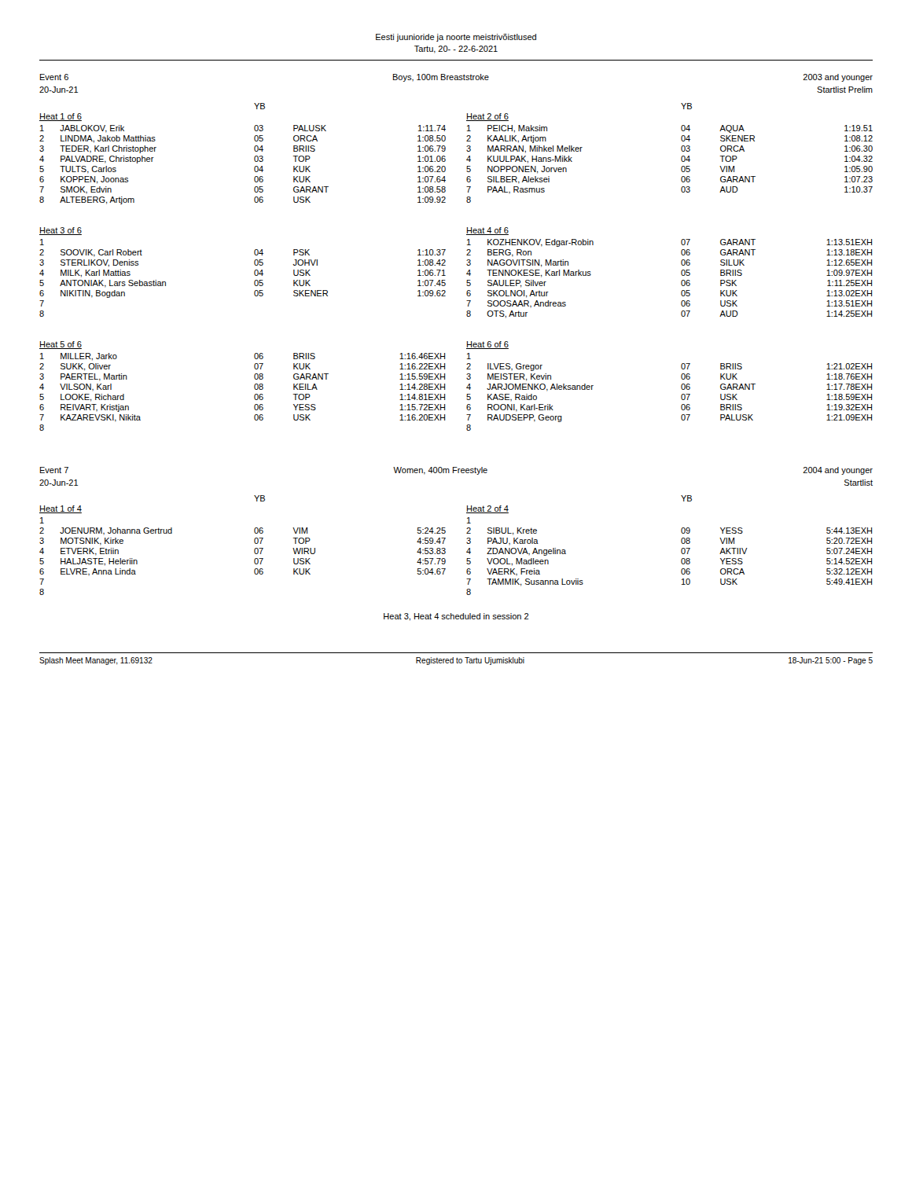Eesti juunioride ja noorte meistrivõistlused
Tartu, 20- - 22-6-2021
Event 6
20-Jun-21
Boys, 100m Breaststroke
2003 and younger
Startlist Prelim
| / / / YB / / / / Heat 1 of 6 / / 1 / JABLOKOV, Erik / 03 / PALUSK / 1:11.74 / / 2 / LINDMA, Jakob Matthias / 05 / ORCA / 1:08.50 / / 3 / TEDER, Karl Christopher / 04 / BRIIS / 1:06.79 / / 4 / PALVADRE, Christopher / 03 / TOP / 1:01.06 / / 5 / TULTS, Carlos / 04 / KUK / 1:06.20 / / 6 / KOPPEN, Joonas / 06 / KUK / 1:07.64 / / 7 / SMOK, Edvin / 05 / GARANT / 1:08.58 / / 8 / ALTEBERG, Artjom / 06 / USK / 1:09.92 / | | / / / YB / / / / Heat 2 of 6 / / 1 / PEICH, Maksim / 04 / AQUA / 1:19.51 / / 2 / KAALIK, Artjom / 04 / SKENER / 1:08.12 / / 3 / MARRAN, Mihkel Melker / 03 / ORCA / 1:06.30 / / 4 / KUULPAK, Hans-Mikk / 04 / TOP / 1:04.32 / / 5 / NOPPONEN, Jorven / 05 / VIM / 1:05.90 / / 6 / SILBER, Aleksei / 06 / GARANT / 1:07.23 / / 7 / PAAL, Rasmus / 03 / AUD / 1:10.37 / / 8 / / / / / |
| / Heat 3 of 6 / / 1 / / / / / / 2 / SOOVIK, Carl Robert / 04 / PSK / 1:10.37 / / 3 / STERLIKOV, Deniss / 05 / JOHVI / 1:08.42 / / 4 / MILK, Karl Mattias / 04 / USK / 1:06.71 / / 5 / ANTONIAK, Lars Sebastian / 05 / KUK / 1:07.45 / / 6 / NIKITIN, Bogdan / 05 / SKENER / 1:09.62 / / 7 / / / / / / 8 / / / / / | | / Heat 4 of 6 / / 1 / KOZHENKOV, Edgar-Robin / 07 / GARANT / 1:13.51EXH / / 2 / BERG, Ron / 06 / GARANT / 1:13.18EXH / / 3 / NAGOVITSIN, Martin / 06 / SILUK / 1:12.65EXH / / 4 / TENNOKESE, Karl Markus / 05 / BRIIS / 1:09.97EXH / / 5 / SAULEP, Silver / 06 / PSK / 1:11.25EXH / / 6 / SKOLNOI, Artur / 05 / KUK / 1:13.02EXH / / 7 / SOOSAAR, Andreas / 06 / USK / 1:13.51EXH / / 8 / OTS, Artur / 07 / AUD / 1:14.25EXH / |
| / Heat 5 of 6 / / 1 / MILLER, Jarko / 06 / BRIIS / 1:16.46EXH / / 2 / SUKK, Oliver / 07 / KUK / 1:16.22EXH / / 3 / PAERTEL, Martin / 08 / GARANT / 1:15.59EXH / / 4 / VILSON, Karl / 08 / KEILA / 1:14.28EXH / / 5 / LOOKE, Richard / 06 / TOP / 1:14.81EXH / / 6 / REIVART, Kristjan / 06 / YESS / 1:15.72EXH / / 7 / KAZAREVSKI, Nikita / 06 / USK / 1:16.20EXH / / 8 / / / / / | | / Heat 6 of 6 / / 1 / / / / / / 2 / ILVES, Gregor / 07 / BRIIS / 1:21.02EXH / / 3 / MEISTER, Kevin / 06 / KUK / 1:18.76EXH / / 4 / JARJOMENKO, Aleksander / 06 / GARANT / 1:17.78EXH / / 5 / KASE, Raido / 07 / USK / 1:18.59EXH / / 6 / ROONI, Karl-Erik / 06 / BRIIS / 1:19.32EXH / / 7 / RAUDSEPP, Georg / 07 / PALUSK / 1:21.09EXH / / 8 / / / / / |
Event 7
20-Jun-21
Women, 400m Freestyle
2004 and younger
Startlist
| / / / YB / / / / Heat 1 of 4 / / 1 / / / / / / 2 / JOENURM, Johanna Gertrud / 06 / VIM / 5:24.25 / / 3 / MOTSNIK, Kirke / 07 / TOP / 4:59.47 / / 4 / ETVERK, Etriin / 07 / WIRU / 4:53.83 / / 5 / HALJASTE, Heleriin / 07 / USK / 4:57.79 / / 6 / ELVRE, Anna Linda / 06 / KUK / 5:04.67 / / 7 / / / / / / 8 / / / / / | | / / / YB / / / / Heat 2 of 4 / / 1 / / / / / / 2 / SIBUL, Krete / 09 / YESS / 5:44.13EXH / / 3 / PAJU, Karola / 08 / VIM / 5:20.72EXH / / 4 / ZDANOVA, Angelina / 07 / AKTIIV / 5:07.24EXH / / 5 / VOOL, Madleen / 08 / YESS / 5:14.52EXH / / 6 / VAERK, Freia / 06 / ORCA / 5:32.12EXH / / 7 / TAMMIK, Susanna Loviis / 10 / USK / 5:49.41EXH / / 8 / / / / / |
Heat 3, Heat 4 scheduled in session 2
Splash Meet Manager, 11.69132
Registered to Tartu Ujumisklubi
18-Jun-21 5:00 - Page 5